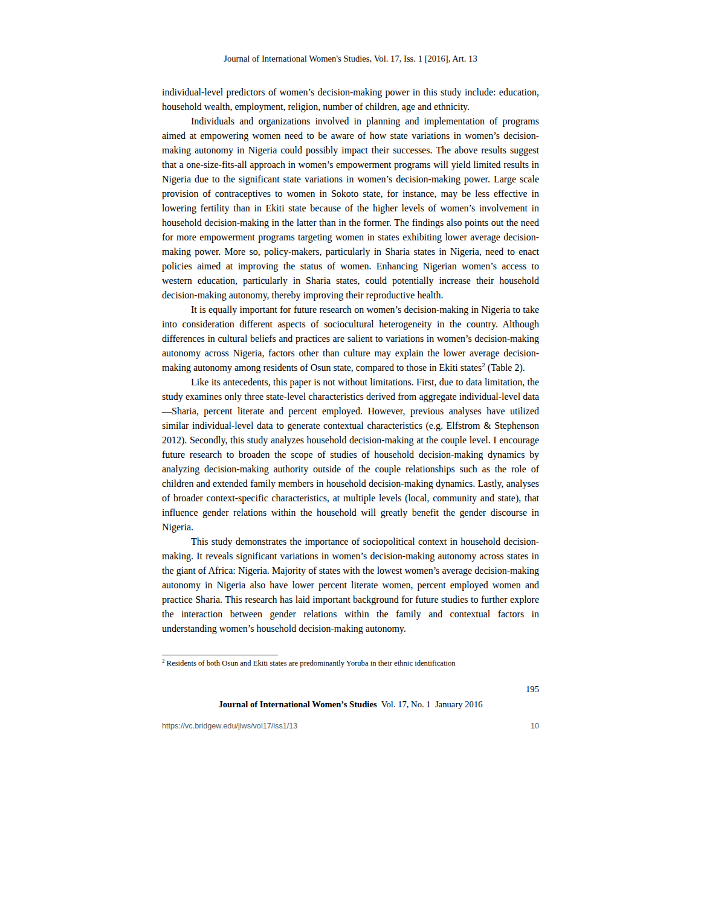Journal of International Women's Studies, Vol. 17, Iss. 1 [2016], Art. 13
individual-level predictors of women’s decision-making power in this study include: education, household wealth, employment, religion, number of children, age and ethnicity.
Individuals and organizations involved in planning and implementation of programs aimed at empowering women need to be aware of how state variations in women’s decision-making autonomy in Nigeria could possibly impact their successes. The above results suggest that a one-size-fits-all approach in women’s empowerment programs will yield limited results in Nigeria due to the significant state variations in women’s decision-making power. Large scale provision of contraceptives to women in Sokoto state, for instance, may be less effective in lowering fertility than in Ekiti state because of the higher levels of women’s involvement in household decision-making in the latter than in the former. The findings also points out the need for more empowerment programs targeting women in states exhibiting lower average decision-making power. More so, policy-makers, particularly in Sharia states in Nigeria, need to enact policies aimed at improving the status of women. Enhancing Nigerian women’s access to western education, particularly in Sharia states, could potentially increase their household decision-making autonomy, thereby improving their reproductive health.
It is equally important for future research on women’s decision-making in Nigeria to take into consideration different aspects of sociocultural heterogeneity in the country. Although differences in cultural beliefs and practices are salient to variations in women’s decision-making autonomy across Nigeria, factors other than culture may explain the lower average decision-making autonomy among residents of Osun state, compared to those in Ekiti states2 (Table 2).
Like its antecedents, this paper is not without limitations. First, due to data limitation, the study examines only three state-level characteristics derived from aggregate individual-level data—Sharia, percent literate and percent employed. However, previous analyses have utilized similar individual-level data to generate contextual characteristics (e.g. Elfstrom & Stephenson 2012). Secondly, this study analyzes household decision-making at the couple level. I encourage future research to broaden the scope of studies of household decision-making dynamics by analyzing decision-making authority outside of the couple relationships such as the role of children and extended family members in household decision-making dynamics. Lastly, analyses of broader context-specific characteristics, at multiple levels (local, community and state), that influence gender relations within the household will greatly benefit the gender discourse in Nigeria.
This study demonstrates the importance of sociopolitical context in household decision-making. It reveals significant variations in women’s decision-making autonomy across states in the giant of Africa: Nigeria. Majority of states with the lowest women’s average decision-making autonomy in Nigeria also have lower percent literate women, percent employed women and practice Sharia. This research has laid important background for future studies to further explore the interaction between gender relations within the family and contextual factors in understanding women’s household decision-making autonomy.
2 Residents of both Osun and Ekiti states are predominantly Yoruba in their ethnic identification
195
Journal of International Women’s Studies Vol. 17, No. 1 January 2016
https://vc.bridgew.edu/jiws/vol17/iss1/13 10